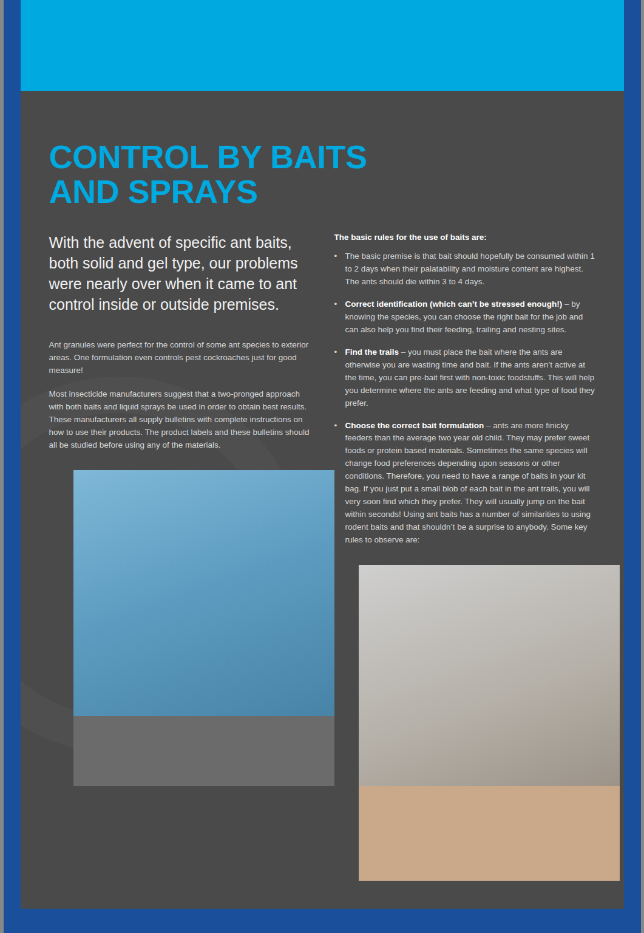Control by Baits
and Sprays
With the advent of specific ant baits, both solid and gel type, our problems were nearly over when it came to ant control inside or outside premises.
Ant granules were perfect for the control of some ant species to exterior areas. One formulation even controls pest cockroaches just for good measure!
Most insecticide manufacturers suggest that a two-pronged approach with both baits and liquid sprays be used in order to obtain best results. These manufacturers all supply bulletins with complete instructions on how to use their products. The product labels and these bulletins should all be studied before using any of the materials.
The basic rules for the use of baits are:
The basic premise is that bait should hopefully be consumed within 1 to 2 days when their palatability and moisture content are highest. The ants should die within 3 to 4 days.
Correct identification (which can’t be stressed enough!) – by knowing the species, you can choose the right bait for the job and can also help you find their feeding, trailing and nesting sites.
Find the trails – you must place the bait where the ants are otherwise you are wasting time and bait. If the ants aren’t active at the time, you can pre-bait first with non-toxic foodstuffs. This will help you determine where the ants are feeding and what type of food they prefer.
Choose the correct bait formulation – ants are more finicky feeders than the average two year old child. They may prefer sweet foods or protein based materials. Sometimes the same species will change food preferences depending upon seasons or other conditions. Therefore, you need to have a range of baits in your kit bag. If you just put a small blob of each bait in the ant trails, you will very soon find which they prefer. They will usually jump on the bait within seconds! Using ant baits has a number of similarities to using rodent baits and that shouldn’t be a surprise to anybody. Some key rules to observe are: